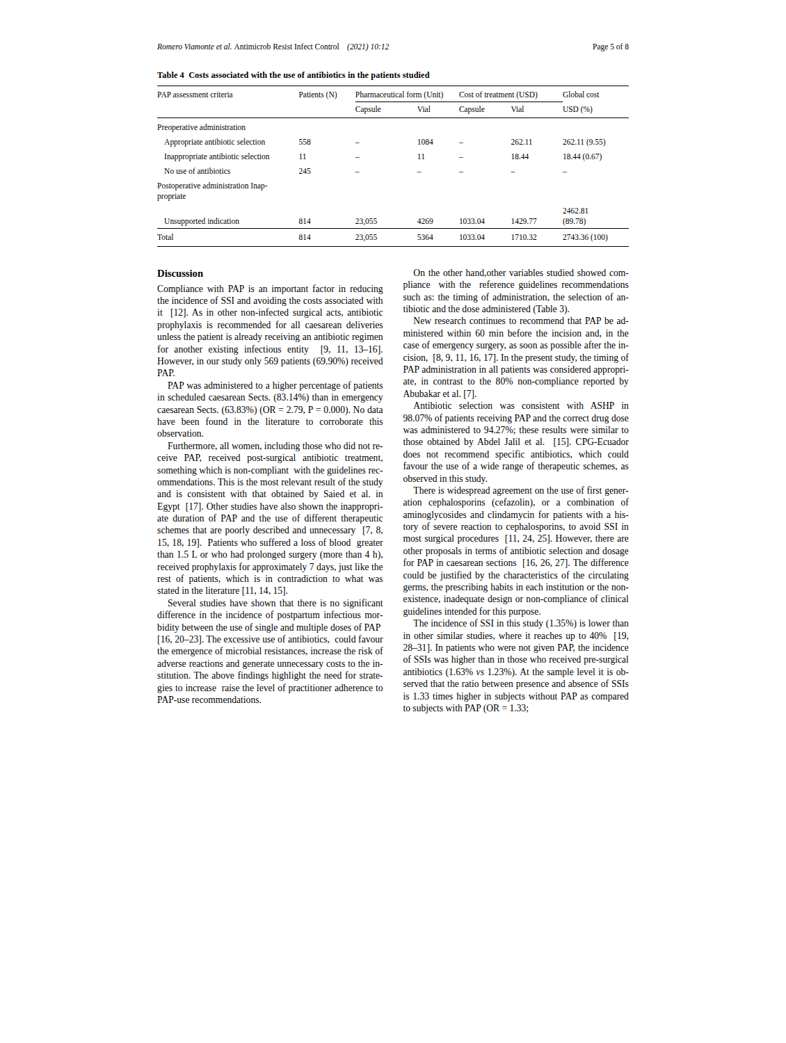Romero Viamonte et al. Antimicrob Resist Infect Control (2021) 10:12
Page 5 of 8
Table 4 Costs associated with the use of antibiotics in the patients studied
| PAP assessment criteria | Patients (N) | Pharmaceutical form (Unit) | Cost of treatment (USD) | Global cost |
| --- | --- | --- | --- | --- |
| | | Capsule | Vial | Capsule | Vial | USD (%) |
| Preoperative administration | | | | | | |
| Appropriate antibiotic selection | 558 | – | 1084 | – | 262.11 | 262.11 (9.55) |
| Inappropriate antibiotic selection | 11 | – | 11 | – | 18.44 | 18.44 (0.67) |
| No use of antibiotics | 245 | – | – | – | – | – |
| Postoperative administration Inap- propriate | | | | | | |
| Unsupported indication | 814 | 23,055 | 4269 | 1033.04 | 1429.77 | 2462.81 (89.78) |
| Total | 814 | 23,055 | 5364 | 1033.04 | 1710.32 | 2743.36 (100) |
Discussion
Compliance with PAP is an important factor in reducing the incidence of SSI and avoiding the costs associated with it [12]. As in other non-infected surgical acts, antibiotic prophylaxis is recommended for all caesarean deliveries unless the patient is already receiving an antibiotic regimen for another existing infectious entity [9, 11, 13–16]. However, in our study only 569 patients (69.90%) received PAP.
PAP was administered to a higher percentage of patients in scheduled caesarean Sects. (83.14%) than in emergency caesarean Sects. (63.83%) (OR = 2.79, P = 0.000). No data have been found in the literature to corroborate this observation.
Furthermore, all women, including those who did not receive PAP, received post-surgical antibiotic treatment, something which is non-compliant with the guidelines recommendations. This is the most relevant result of the study and is consistent with that obtained by Saied et al. in Egypt [17]. Other studies have also shown the inappropriate duration of PAP and the use of different therapeutic schemes that are poorly described and unnecessary [7, 8, 15, 18, 19]. Patients who suffered a loss of blood greater than 1.5 L or who had prolonged surgery (more than 4 h), received prophylaxis for approximately 7 days, just like the rest of patients, which is in contradiction to what was stated in the literature [11, 14, 15].
Several studies have shown that there is no significant difference in the incidence of postpartum infectious morbidity between the use of single and multiple doses of PAP [16, 20–23]. The excessive use of antibiotics, could favour the emergence of microbial resistances, increase the risk of adverse reactions and generate unnecessary costs to the institution. The above findings highlight the need for strategies to increase raise the level of practitioner adherence to PAP-use recommendations.
On the other hand,other variables studied showed compliance with the reference guidelines recommendations such as: the timing of administration, the selection of antibiotic and the dose administered (Table 3).
New research continues to recommend that PAP be administered within 60 min before the incision and, in the case of emergency surgery, as soon as possible after the incision, [8, 9, 11, 16, 17]. In the present study, the timing of PAP administration in all patients was considered appropriate, in contrast to the 80% non-compliance reported by Abubakar et al. [7].
Antibiotic selection was consistent with ASHP in 98.07% of patients receiving PAP and the correct drug dose was administered to 94.27%; these results were similar to those obtained by Abdel Jalil et al. [15]. CPG-Ecuador does not recommend specific antibiotics, which could favour the use of a wide range of therapeutic schemes, as observed in this study.
There is widespread agreement on the use of first generation cephalosporins (cefazolin), or a combination of aminoglycosides and clindamycin for patients with a history of severe reaction to cephalosporins, to avoid SSI in most surgical procedures [11, 24, 25]. However, there are other proposals in terms of antibiotic selection and dosage for PAP in caesarean sections [16, 26, 27]. The difference could be justified by the characteristics of the circulating germs, the prescribing habits in each institution or the non-existence, inadequate design or non-compliance of clinical guidelines intended for this purpose.
The incidence of SSI in this study (1.35%) is lower than in other similar studies, where it reaches up to 40% [19, 28–31]. In patients who were not given PAP, the incidence of SSIs was higher than in those who received pre-surgical antibiotics (1.63% vs 1.23%). At the sample level it is observed that the ratio between presence and absence of SSIs is 1.33 times higher in subjects without PAP as compared to subjects with PAP (OR = 1.33;